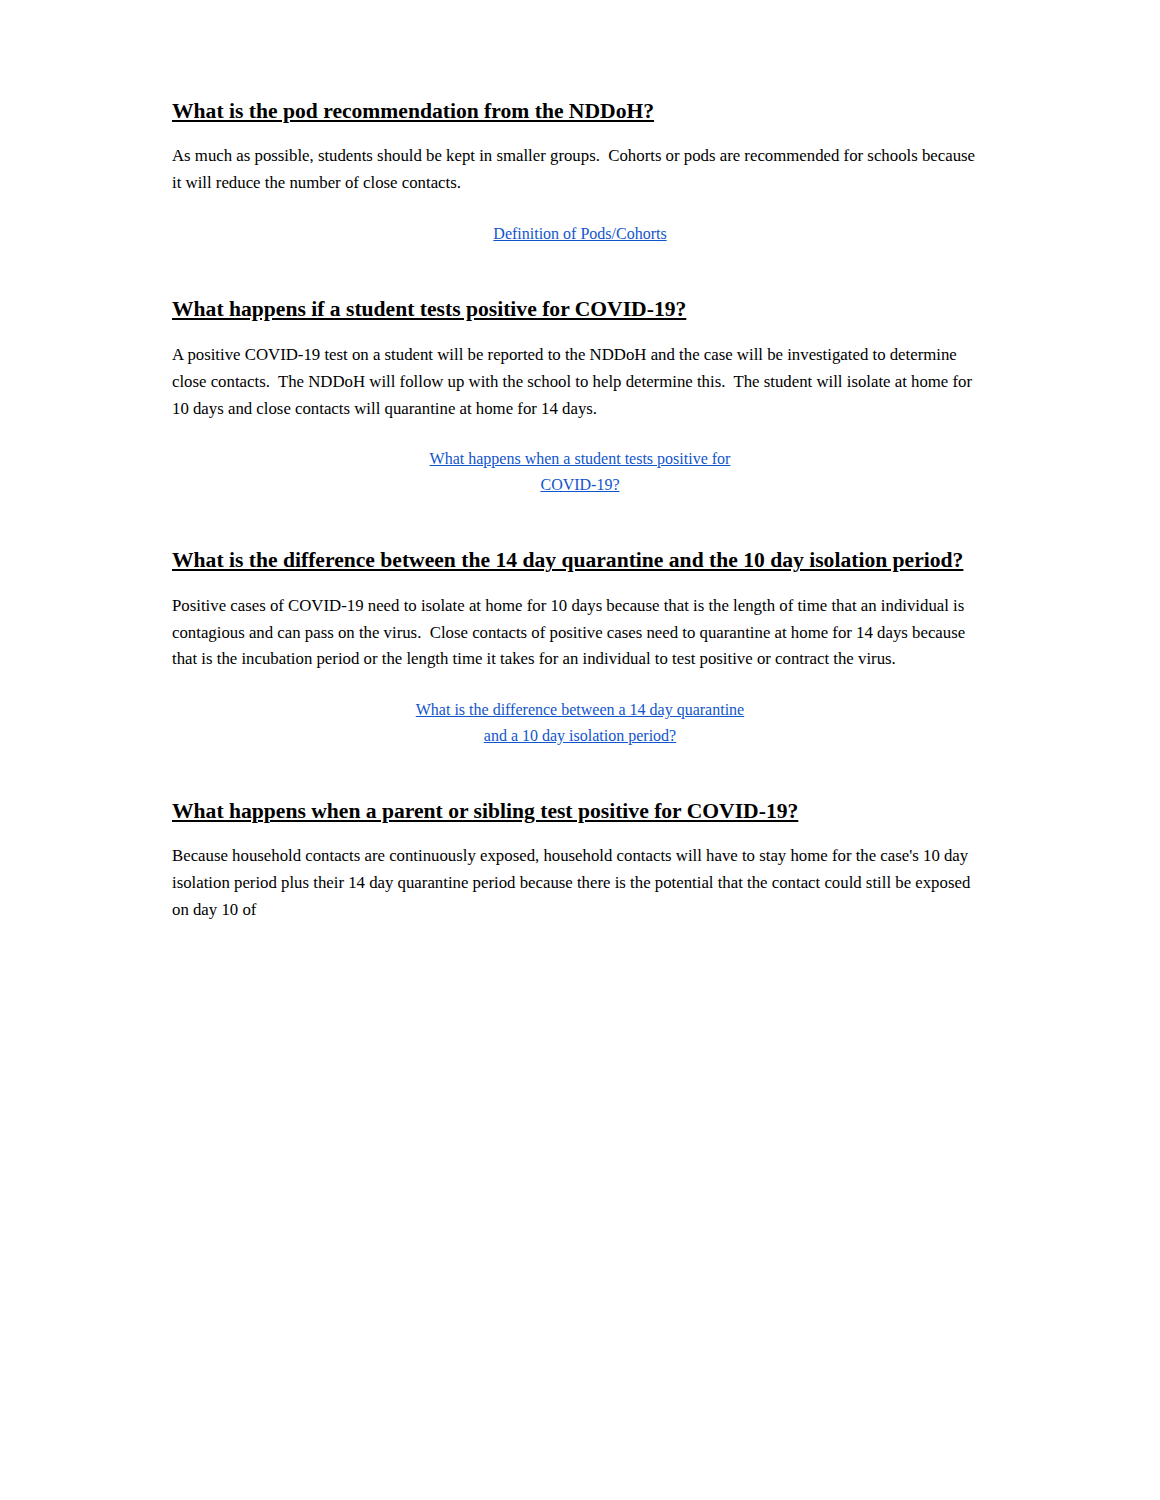What is the pod recommendation from the NDDoH?
As much as possible, students should be kept in smaller groups. Cohorts or pods are recommended for schools because it will reduce the number of close contacts.
Definition of Pods/Cohorts
What happens if a student tests positive for COVID-19?
A positive COVID-19 test on a student will be reported to the NDDoH and the case will be investigated to determine close contacts. The NDDoH will follow up with the school to help determine this. The student will isolate at home for 10 days and close contacts will quarantine at home for 14 days.
What happens when a student tests positive for
COVID-19?
What is the difference between the 14 day quarantine and the 10 day isolation period?
Positive cases of COVID-19 need to isolate at home for 10 days because that is the length of time that an individual is contagious and can pass on the virus. Close contacts of positive cases need to quarantine at home for 14 days because that is the incubation period or the length time it takes for an individual to test positive or contract the virus.
What is the difference between a 14 day quarantine
and a 10 day isolation period?
What happens when a parent or sibling test positive for COVID-19?
Because household contacts are continuously exposed, household contacts will have to stay home for the case's 10 day isolation period plus their 14 day quarantine period because there is the potential that the contact could still be exposed on day 10 of